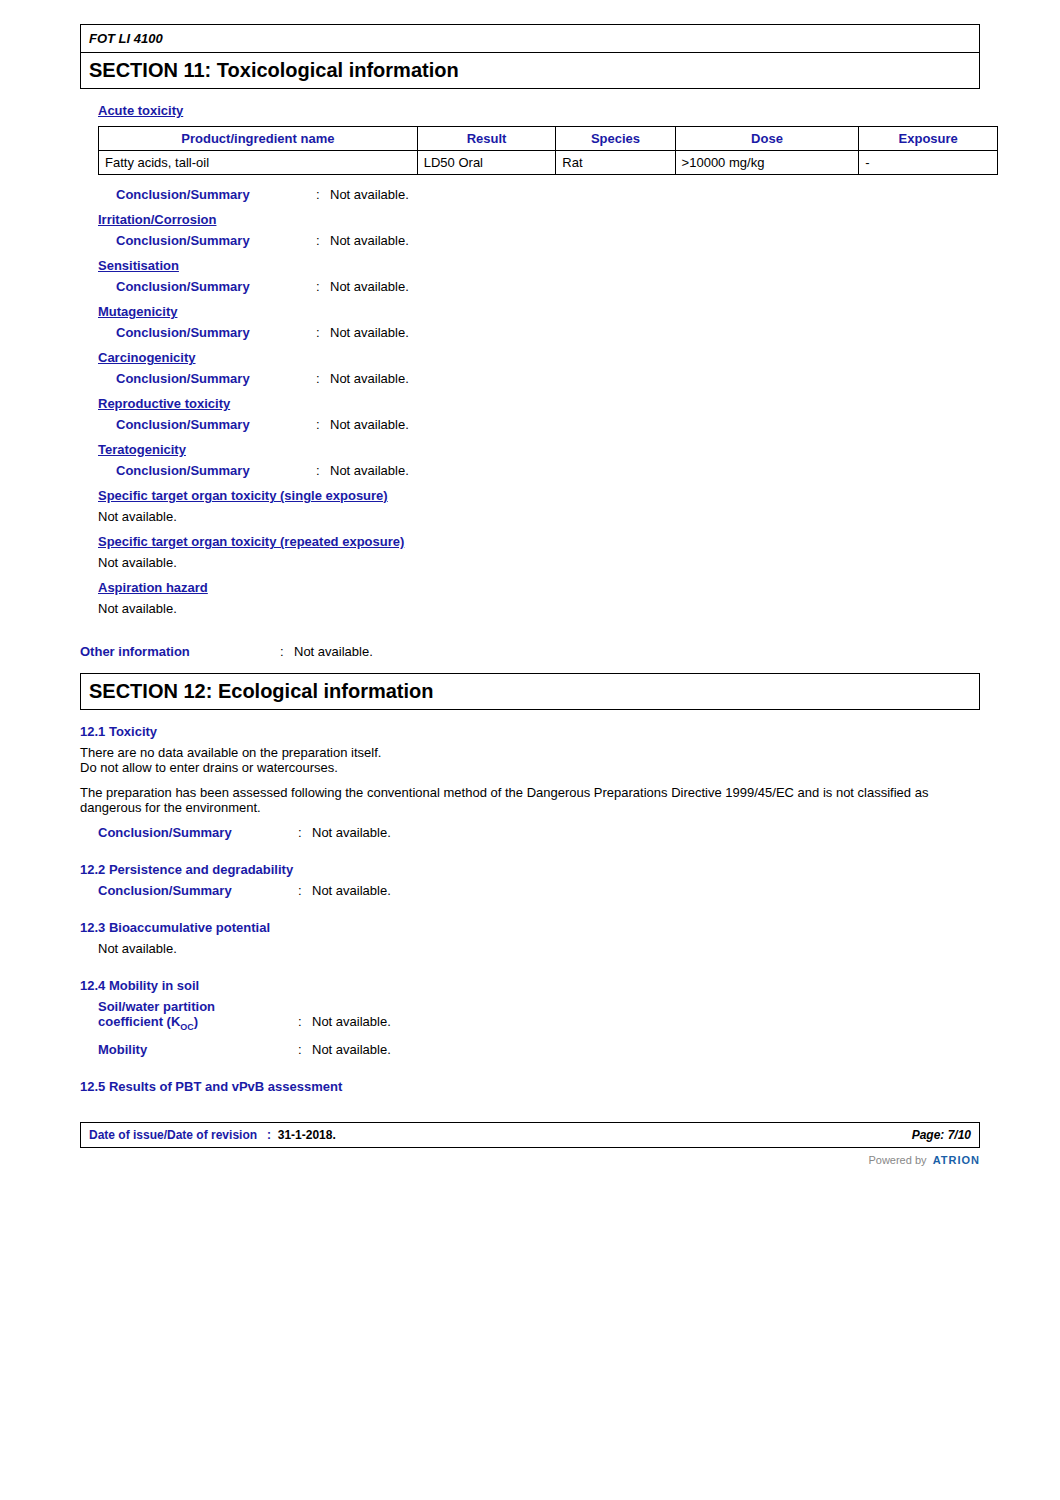FOT LI 4100
SECTION 11: Toxicological information
Acute toxicity
| Product/ingredient name | Result | Species | Dose | Exposure |
| --- | --- | --- | --- | --- |
| Fatty acids, tall-oil | LD50 Oral | Rat | >10000 mg/kg | - |
Conclusion/Summary: Not available.
Irritation/Corrosion
Conclusion/Summary: Not available.
Sensitisation
Conclusion/Summary: Not available.
Mutagenicity
Conclusion/Summary: Not available.
Carcinogenicity
Conclusion/Summary: Not available.
Reproductive toxicity
Conclusion/Summary: Not available.
Teratogenicity
Conclusion/Summary: Not available.
Specific target organ toxicity (single exposure)
Not available.
Specific target organ toxicity (repeated exposure)
Not available.
Aspiration hazard
Not available.
Other information: Not available.
SECTION 12: Ecological information
12.1 Toxicity
There are no data available on the preparation itself.
Do not allow to enter drains or watercourses.
The preparation has been assessed following the conventional method of the Dangerous Preparations Directive 1999/45/EC and is not classified as dangerous for the environment.
Conclusion/Summary: Not available.
12.2 Persistence and degradability
Conclusion/Summary: Not available.
12.3 Bioaccumulative potential
Not available.
12.4 Mobility in soil
Soil/water partition
coefficient (KOC): Not available.
Mobility: Not available.
12.5 Results of PBT and vPvB assessment
Date of issue/Date of revision : 31-1-2018.
Page: 7/10
Powered by ATRION